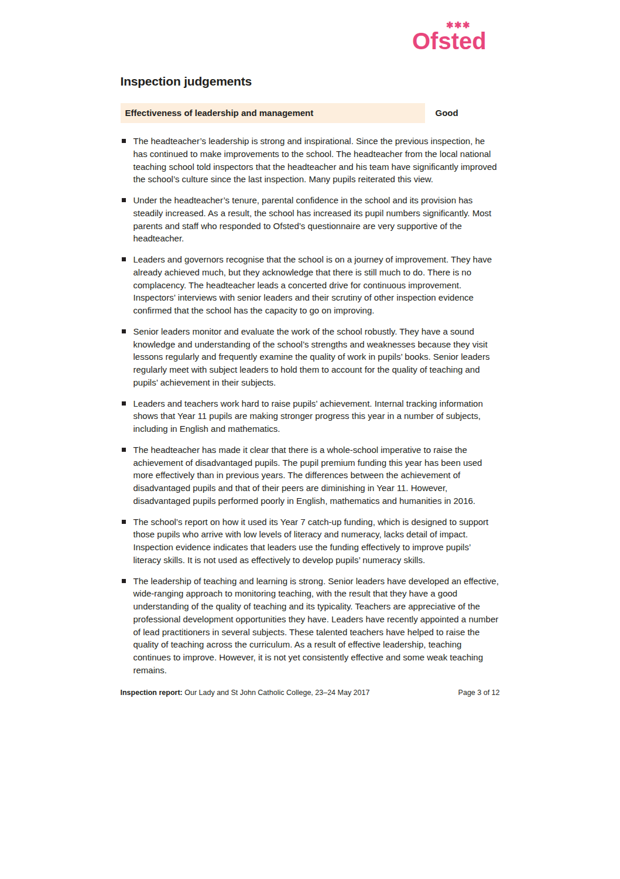✱✱✱ Ofsted
Inspection judgements
Effectiveness of leadership and management
Good
The headteacher’s leadership is strong and inspirational. Since the previous inspection, he has continued to make improvements to the school. The headteacher from the local national teaching school told inspectors that the headteacher and his team have significantly improved the school’s culture since the last inspection. Many pupils reiterated this view.
Under the headteacher’s tenure, parental confidence in the school and its provision has steadily increased. As a result, the school has increased its pupil numbers significantly. Most parents and staff who responded to Ofsted’s questionnaire are very supportive of the headteacher.
Leaders and governors recognise that the school is on a journey of improvement. They have already achieved much, but they acknowledge that there is still much to do. There is no complacency. The headteacher leads a concerted drive for continuous improvement. Inspectors’ interviews with senior leaders and their scrutiny of other inspection evidence confirmed that the school has the capacity to go on improving.
Senior leaders monitor and evaluate the work of the school robustly. They have a sound knowledge and understanding of the school’s strengths and weaknesses because they visit lessons regularly and frequently examine the quality of work in pupils’ books. Senior leaders regularly meet with subject leaders to hold them to account for the quality of teaching and pupils’ achievement in their subjects.
Leaders and teachers work hard to raise pupils’ achievement. Internal tracking information shows that Year 11 pupils are making stronger progress this year in a number of subjects, including in English and mathematics.
The headteacher has made it clear that there is a whole-school imperative to raise the achievement of disadvantaged pupils. The pupil premium funding this year has been used more effectively than in previous years. The differences between the achievement of disadvantaged pupils and that of their peers are diminishing in Year 11. However, disadvantaged pupils performed poorly in English, mathematics and humanities in 2016.
The school’s report on how it used its Year 7 catch-up funding, which is designed to support those pupils who arrive with low levels of literacy and numeracy, lacks detail of impact. Inspection evidence indicates that leaders use the funding effectively to improve pupils’ literacy skills. It is not used as effectively to develop pupils’ numeracy skills.
The leadership of teaching and learning is strong. Senior leaders have developed an effective, wide-ranging approach to monitoring teaching, with the result that they have a good understanding of the quality of teaching and its typicality. Teachers are appreciative of the professional development opportunities they have. Leaders have recently appointed a number of lead practitioners in several subjects. These talented teachers have helped to raise the quality of teaching across the curriculum. As a result of effective leadership, teaching continues to improve. However, it is not yet consistently effective and some weak teaching remains.
Inspection report: Our Lady and St John Catholic College, 23–24 May 2017
Page 3 of 12